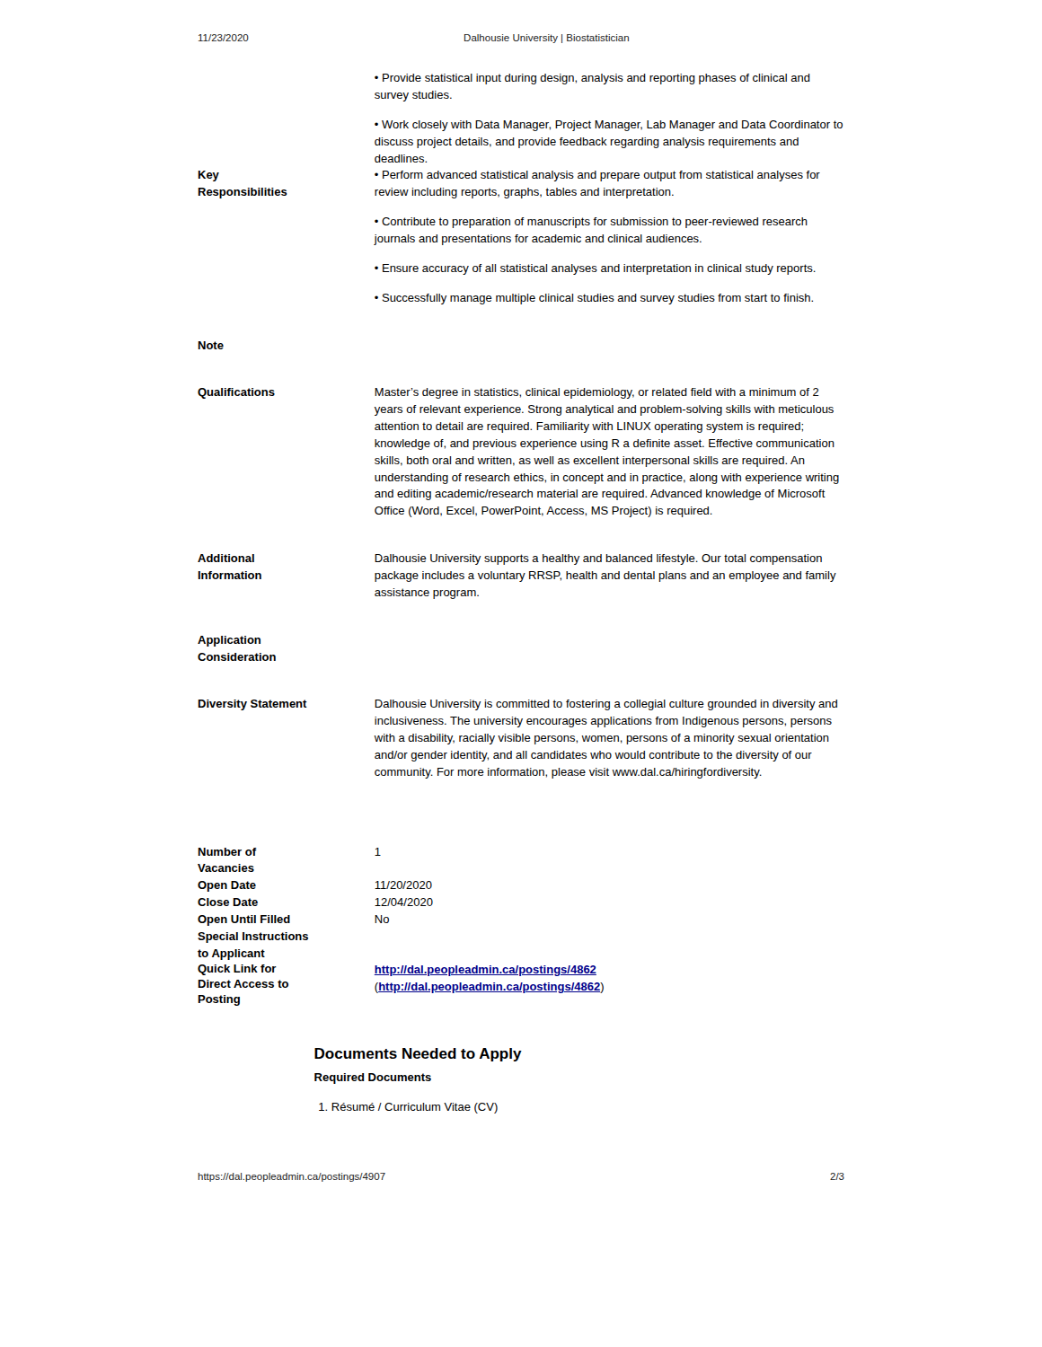11/23/2020
Dalhousie University | Biostatistician
| | • Provide statistical input during design, analysis and reporting phases of clinical and survey studies. • Work closely with Data Manager, Project Manager, Lab Manager and Data Coordinator to discuss project details, and provide feedback regarding analysis requirements and deadlines. |
| Key Responsibilities | • Perform advanced statistical analysis and prepare output from statistical analyses for review including reports, graphs, tables and interpretation. • Contribute to preparation of manuscripts for submission to peer-reviewed research journals and presentations for academic and clinical audiences. • Ensure accuracy of all statistical analyses and interpretation in clinical study reports. • Successfully manage multiple clinical studies and survey studies from start to finish. |
| Note | |
| Qualifications | Master’s degree in statistics, clinical epidemiology, or related field with a minimum of 2 years of relevant experience. Strong analytical and problem-solving skills with meticulous attention to detail are required. Familiarity with LINUX operating system is required; knowledge of, and previous experience using R a definite asset. Effective communication skills, both oral and written, as well as excellent interpersonal skills are required. An understanding of research ethics, in concept and in practice, along with experience writing and editing academic/research material are required. Advanced knowledge of Microsoft Office (Word, Excel, PowerPoint, Access, MS Project) is required. |
| Additional Information | Dalhousie University supports a healthy and balanced lifestyle. Our total compensation package includes a voluntary RRSP, health and dental plans and an employee and family assistance program. |
| Application Consideration | |
| Diversity Statement | Dalhousie University is committed to fostering a collegial culture grounded in diversity and inclusiveness. The university encourages applications from Indigenous persons, persons with a disability, racially visible persons, women, persons of a minority sexual orientation and/or gender identity, and all candidates who would contribute to the diversity of our community. For more information, please visit www.dal.ca/hiringfordiversity. |
| Number of Vacancies | 1 |
| Open Date | 11/20/2020 |
| Close Date | 12/04/2020 |
| Open Until Filled | No |
| Special Instructions to Applicant | |
| Quick Link for Direct Access to Posting | http://dal.peopleadmin.ca/postings/4862 ( http://dal.peopleadmin.ca/postings/4862 ) |
Documents Needed to Apply
Required Documents
Résumé / Curriculum Vitae (CV)
https://dal.peopleadmin.ca/postings/4907
2/3